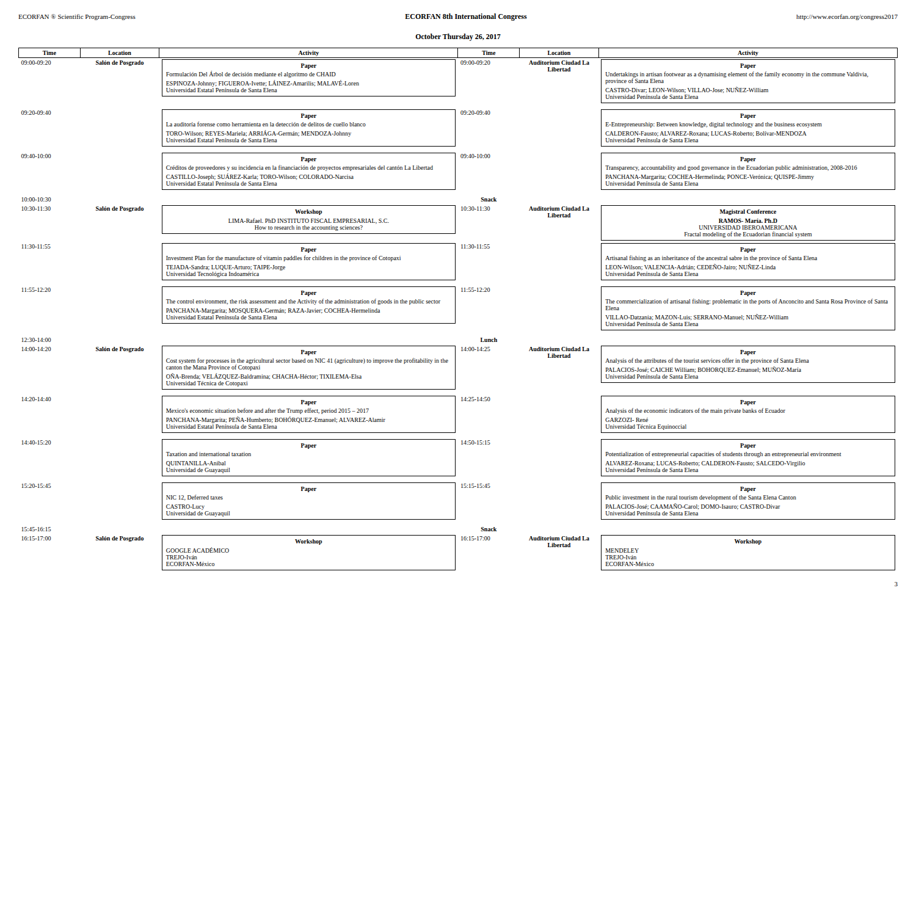ECORFAN ® Scientific Program-Congress
ECORFAN 8th International Congress
http://www.ecorfan.org/congress2017
October Thursday 26, 2017
| Time | Location | Activity | Time | Location | Activity |
| --- | --- | --- | --- | --- | --- |
| 09:00-09:20 | Salón de Posgrado | Paper Formulación Del Árbol de decisión mediante el algoritmo de CHAID ESPINOZA-Johnny; FIGUEROA-Ivette; LÁINEZ-Amarilis; MALAVÉ-Loren Universidad Estatal Península de Santa Elena | 09:00-09:20 | Auditorium Ciudad La Libertad | Paper Undertakings in artisan footwear as a dynamising element of the family economy in the commune Valdivia, province of Santa Elena CASTRO-Divar; LEON-Wilson; VILLAO-Jose; NUÑEZ-William Universidad Península de Santa Elena |
| 09:20-09:40 | Paper La auditoría forense como herramienta en la detección de delitos de cuello blanco TORO-Wilson; REYES-Mariela; ARRIÁGA-Germán; MENDOZA-Johnny Universidad Estatal Península de Santa Elena | 09:20-09:40 | Paper E-Entrepreneurship: Between knowledge, digital technology and the business ecosystem CALDERON-Fausto; ALVAREZ-Roxana; LUCAS-Roberto; Bolívar-MENDOZA Universidad Península de Santa Elena |
| 09:40-10:00 | Paper Créditos de proveedores y su incidencia en la financiación de proyectos empresariales del cantón La Libertad CASTILLO-Joseph; SUÁREZ-Karla; TORO-Wilson; COLORADO-Narcisa Universidad Estatal Península de Santa Elena | 09:40-10:00 | Paper Transparency, accountability and good governance in the Ecuadorian public administration, 2008-2016 PANCHANA-Margarita; COCHEA-Hermelinda; PONCE-Verónica; QUISPE-Jimmy Universidad Península de Santa Elena |
| 10:00-10:30 | Snack |
| 10:30-11:30 | Salón de Posgrado | Workshop LIMA-Rafael. PhD INSTITUTO FISCAL EMPRESARIAL, S.C. How to research in the accounting sciences? | 10:30-11:30 | Auditorium Ciudad La Libertad | Magistral Conference RAMOS- María. Ph.D UNIVERSIDAD IBEROAMERICANA Fractal modeling of the Ecuadorian financial system |
| 11:30-11:55 | Paper Investment Plan for the manufacture of vitamin paddles for children in the province of Cotopaxi TEJADA-Sandra; LUQUE-Arturo; TAIPE-Jorge Universidad Tecnológica Indoamérica | 11:30-11:55 | Paper Artisanal fishing as an inheritance of the ancestral sabre in the province of Santa Elena LEON-Wilson; VALENCIA-Adrián; CEDEÑO-Jairo; NUÑEZ-Linda Universidad Península de Santa Elena |
| 11:55-12:20 | Paper The control environment, the risk assessment and the Activity of the administration of goods in the public sector PANCHANA-Margarita; MOSQUERA-Germán; RAZA-Javier; COCHEA-Hermelinda Universidad Estatal Península de Santa Elena | 11:55-12:20 | Paper The commercialization of artisanal fishing: problematic in the ports of Anconcito and Santa Rosa Province of Santa Elena VILLAO-Datzania; MAZON-Luis; SERRANO-Manuel; NUÑEZ-William Universidad Península de Santa Elena |
| 12:30-14:00 | Lunch |
| 14:00-14:20 | Salón de Posgrado | Paper Cost system for processes in the agricultural sector based on NIC 41 (agriculture) to improve the profitability in the canton the Mana Province of Cotopaxi OÑA-Brenda; VELÁZQUEZ-Baldramina; CHACHA-Héctor; TIXILEMA-Elsa Universidad Técnica de Cotopaxi | 14:00-14:25 | Auditorium Ciudad La Libertad | Paper Analysis of the attributes of the tourist services offer in the province of Santa Elena PALACIOS-José; CAICHE William; BOHORQUEZ-Emanuel; MUÑOZ-María Universidad Península de Santa Elena |
| 14:20-14:40 | Paper Mexico's economic situation before and after the Trump effect, period 2015 – 2017 PANCHANA-Margarita; PEÑA-Humberto; BOHÓRQUEZ-Emanuel; ALVAREZ-Alamir Universidad Estatal Península de Santa Elena | 14:25-14:50 | Paper Analysis of the economic indicators of the main private banks of Ecuador GARZOZI- René Universidad Técnica Equinoccial |
| 14:40-15:20 | Paper Taxation and international taxation QUINTANILLA-Anibal Universidad de Guayaquil | 14:50-15:15 | Paper Potentialization of entrepreneurial capacities of students through an entrepreneurial environment ALVAREZ-Roxana; LUCAS-Roberto; CALDERON-Fausto; SALCEDO-Virgilio Universidad Península de Santa Elena |
| 15:20-15:45 | Paper NIC 12, Deferred taxes CASTRO-Lucy Universidad de Guayaquil | 15:15-15:45 | Paper Public investment in the rural tourism development of the Santa Elena Canton PALACIOS-José; CAAMAÑO-Carol; DOMO-Isauro; CASTRO-Divar Universidad Península de Santa Elena |
| 15:45-16:15 | Snack |
| 16:15-17:00 | Salón de Posgrado | Workshop GOOGLE ACADÉMICO TREJO-Iván ECORFAN-México | 16:15-17:00 | Auditorium Ciudad La Libertad | Workshop MENDELEY TREJO-Iván ECORFAN-México |
3